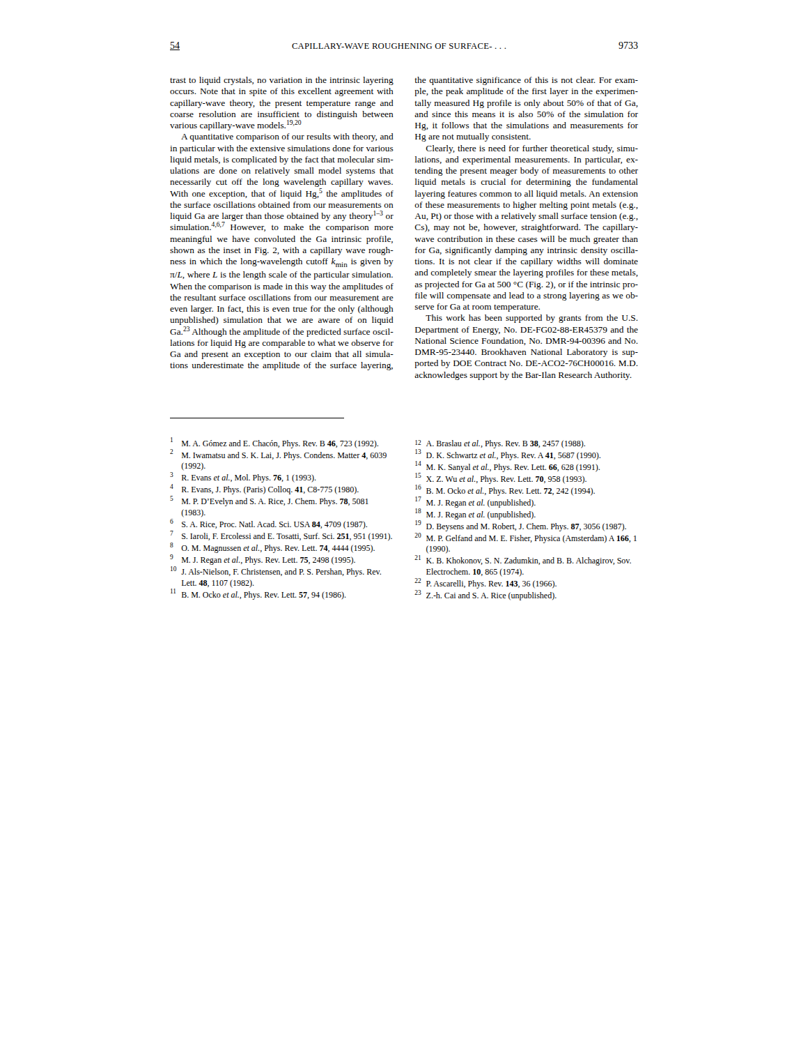54 Capillary-Wave Roughening of Surface- . . . 9733
trast to liquid crystals, no variation in the intrinsic layering occurs. Note that in spite of this excellent agreement with capillary-wave theory, the present temperature range and coarse resolution are insufficient to distinguish between various capillary-wave models.19,20
A quantitative comparison of our results with theory, and in particular with the extensive simulations done for various liquid metals, is complicated by the fact that molecular simulations are done on relatively small model systems that necessarily cut off the long wavelength capillary waves. With one exception, that of liquid Hg,5 the amplitudes of the surface oscillations obtained from our measurements on liquid Ga are larger than those obtained by any theory1–3 or simulation.4,6,7 However, to make the comparison more meaningful we have convoluted the Ga intrinsic profile, shown as the inset in Fig. 2, with a capillary wave roughness in which the long-wavelength cutoff kmin is given by π/L, where L is the length scale of the particular simulation. When the comparison is made in this way the amplitudes of the resultant surface oscillations from our measurement are even larger. In fact, this is even true for the only (although unpublished) simulation that we are aware of on liquid Ga.23 Although the amplitude of the predicted surface oscillations for liquid Hg are comparable to what we observe for Ga and present an exception to our claim that all simulations underestimate the amplitude of the surface layering, the quantitative significance of this is not clear. For example, the peak amplitude of the first layer in the experimentally measured Hg profile is only about 50% of that of Ga, and since this means it is also 50% of the simulation for Hg, it follows that the simulations and measurements for Hg are not mutually consistent.
Clearly, there is need for further theoretical study, simulations, and experimental measurements. In particular, extending the present meager body of measurements to other liquid metals is crucial for determining the fundamental layering features common to all liquid metals. An extension of these measurements to higher melting point metals (e.g., Au, Pt) or those with a relatively small surface tension (e.g., Cs), may not be, however, straightforward. The capillary-wave contribution in these cases will be much greater than for Ga, significantly damping any intrinsic density oscillations. It is not clear if the capillary widths will dominate and completely smear the layering profiles for these metals, as projected for Ga at 500 °C (Fig. 2), or if the intrinsic profile will compensate and lead to a strong layering as we observe for Ga at room temperature.
This work has been supported by grants from the U.S. Department of Energy, No. DE-FG02-88-ER45379 and the National Science Foundation, No. DMR-94-00396 and No. DMR-95-23440. Brookhaven National Laboratory is supported by DOE Contract No. DE-ACO2-76CH00016. M.D. acknowledges support by the Bar-Ilan Research Authority.
M. A. Gómez and E. Chacón, Phys. Rev. B 46, 723 (1992).
M. Iwamatsu and S. K. Lai, J. Phys. Condens. Matter 4, 6039 (1992).
R. Evans et al., Mol. Phys. 76, 1 (1993).
R. Evans, J. Phys. (Paris) Colloq. 41, C8-775 (1980).
M. P. D’Evelyn and S. A. Rice, J. Chem. Phys. 78, 5081 (1983).
S. A. Rice, Proc. Natl. Acad. Sci. USA 84, 4709 (1987).
S. Iaroli, F. Ercolessi and E. Tosatti, Surf. Sci. 251, 951 (1991).
O. M. Magnussen et al., Phys. Rev. Lett. 74, 4444 (1995).
M. J. Regan et al., Phys. Rev. Lett. 75, 2498 (1995).
J. Als-Nielson, F. Christensen, and P. S. Pershan, Phys. Rev. Lett. 48, 1107 (1982).
B. M. Ocko et al., Phys. Rev. Lett. 57, 94 (1986).
A. Braslau et al., Phys. Rev. B 38, 2457 (1988).
D. K. Schwartz et al., Phys. Rev. A 41, 5687 (1990).
M. K. Sanyal et al., Phys. Rev. Lett. 66, 628 (1991).
X. Z. Wu et al., Phys. Rev. Lett. 70, 958 (1993).
B. M. Ocko et al., Phys. Rev. Lett. 72, 242 (1994).
M. J. Regan et al. (unpublished).
M. J. Regan et al. (unpublished).
D. Beysens and M. Robert, J. Chem. Phys. 87, 3056 (1987).
M. P. Gelfand and M. E. Fisher, Physica (Amsterdam) A 166, 1 (1990).
K. B. Khokonov, S. N. Zadumkin, and B. B. Alchagirov, Sov. Electrochem. 10, 865 (1974).
P. Ascarelli, Phys. Rev. 143, 36 (1966).
Z.-h. Cai and S. A. Rice (unpublished).